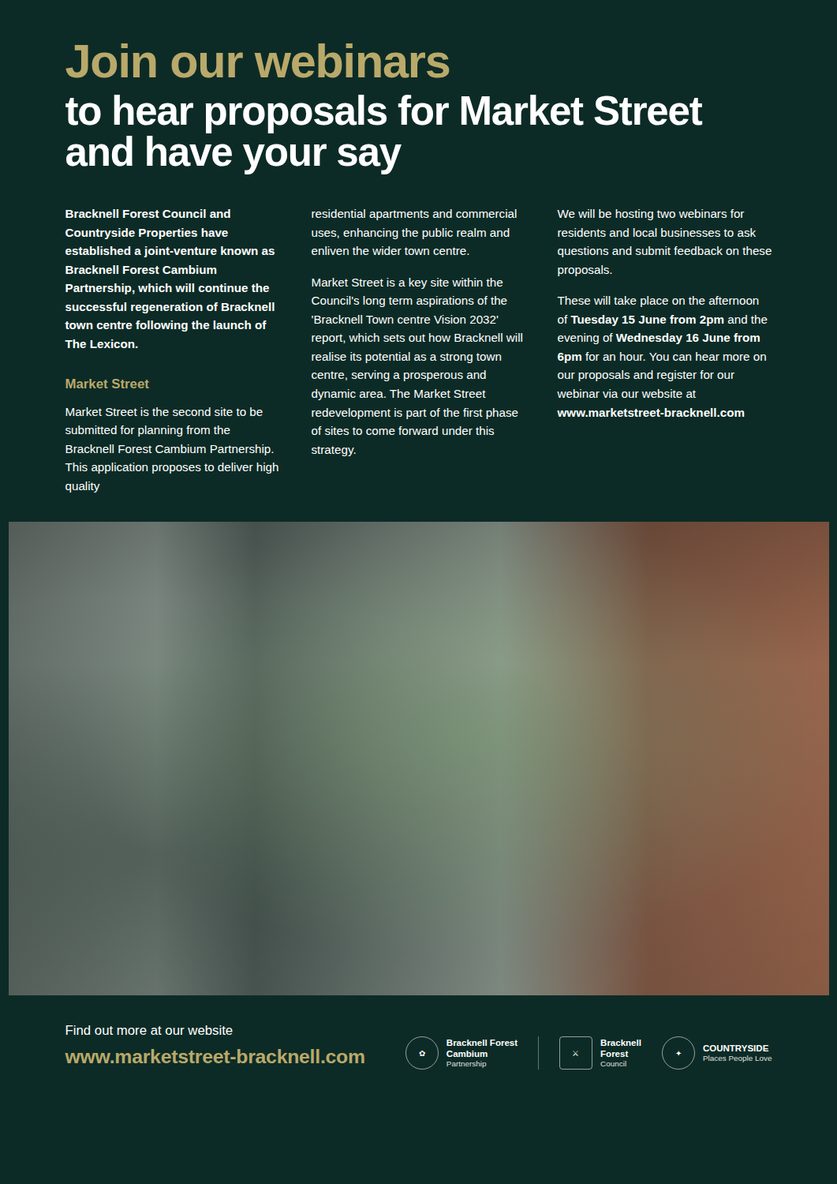Join our webinars to hear proposals for Market Street and have your say
Bracknell Forest Council and Countryside Properties have established a joint-venture known as Bracknell Forest Cambium Partnership, which will continue the successful regeneration of Bracknell town centre following the launch of The Lexicon.
Market Street
Market Street is the second site to be submitted for planning from the Bracknell Forest Cambium Partnership. This application proposes to deliver high quality
residential apartments and commercial uses, enhancing the public realm and enliven the wider town centre.
Market Street is a key site within the Council's long term aspirations of the 'Bracknell Town centre Vision 2032' report, which sets out how Bracknell will realise its potential as a strong town centre, serving a prosperous and dynamic area. The Market Street redevelopment is part of the first phase of sites to come forward under this strategy.
We will be hosting two webinars for residents and local businesses to ask questions and submit feedback on these proposals.
These will take place on the afternoon of Tuesday 15 June from 2pm and the evening of Wednesday 16 June from 6pm for an hour. You can hear more on our proposals and register for our webinar via our website at www.marketstreet-bracknell.com
Find out more at our website www.marketstreet-bracknell.com
✿ Bracknell Forest
Cambium
Partnership
⚔ Bracknell
Forest
Council
✦ COUNTRYSIDE
Places People Love